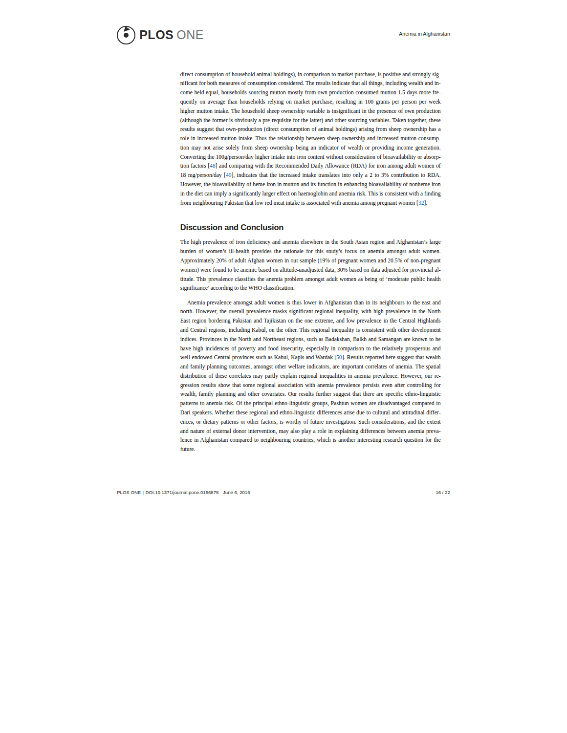PLOS ONE
Anemia in Afghanistan
direct consumption of household animal holdings), in comparison to market purchase, is positive and strongly significant for both measures of consumption considered. The results indicate that all things, including wealth and income held equal, households sourcing mutton mostly from own production consumed mutton 1.5 days more frequently on average than households relying on market purchase, resulting in 100 grams per person per week higher mutton intake. The household sheep ownership variable is insignificant in the presence of own production (although the former is obviously a pre-requisite for the latter) and other sourcing variables. Taken together, these results suggest that own-production (direct consumption of animal holdings) arising from sheep ownership has a role in increased mutton intake. Thus the relationship between sheep ownership and increased mutton consumption may not arise solely from sheep ownership being an indicator of wealth or providing income generation. Converting the 100g/person/day higher intake into iron content without consideration of bioavailability or absorption factors [48] and comparing with the Recommended Daily Allowance (RDA) for iron among adult women of 18 mg/person/day [49], indicates that the increased intake translates into only a 2 to 3% contribution to RDA. However, the bioavailability of heme iron in mutton and its function in enhancing bioavailability of nonheme iron in the diet can imply a significantly larger effect on haemoglobin and anemia risk. This is consistent with a finding from neighbouring Pakistan that low red meat intake is associated with anemia among pregnant women [32].
Discussion and Conclusion
The high prevalence of iron deficiency and anemia elsewhere in the South Asian region and Afghanistan’s large burden of women’s ill-health provides the rationale for this study’s focus on anemia amongst adult women. Approximately 20% of adult Afghan women in our sample (19% of pregnant women and 20.5% of non-pregnant women) were found to be anemic based on altitude-unadjusted data, 30% based on data adjusted for provincial altitude. This prevalence classifies the anemia problem amongst adult women as being of ‘moderate public health significance’ according to the WHO classification.
Anemia prevalence amongst adult women is thus lower in Afghanistan than in its neighbours to the east and north. However, the overall prevalence masks significant regional inequality, with high prevalence in the North East region bordering Pakistan and Tajikistan on the one extreme, and low prevalence in the Central Highlands and Central regions, including Kabul, on the other. This regional inequality is consistent with other development indices. Provinces in the North and Northeast regions, such as Badakshan, Balkh and Samangan are known to be have high incidences of poverty and food insecurity, especially in comparison to the relatively prosperous and well-endowed Central provinces such as Kabul, Kapis and Wardak [50]. Results reported here suggest that wealth and family planning outcomes, amongst other welfare indicators, are important correlates of anemia. The spatial distribution of these correlates may partly explain regional inequalities in anemia prevalence. However, our regression results show that some regional association with anemia prevalence persists even after controlling for wealth, family planning and other covariates. Our results further suggest that there are specific ethno-linguistic patterns to anemia risk. Of the principal ethno-linguistic groups, Pashtun women are disadvantaged compared to Dari speakers. Whether these regional and ethno-linguistic differences arise due to cultural and attitudinal differences, or dietary patterns or other factors, is worthy of future investigation. Such considerations, and the extent and nature of external donor intervention, may also play a role in explaining differences between anemia prevalence in Afghanistan compared to neighbouring countries, which is another interesting research question for the future.
PLOS ONE|DOI:10.1371/journal.pone.0156878 June 6, 2016
16 / 22